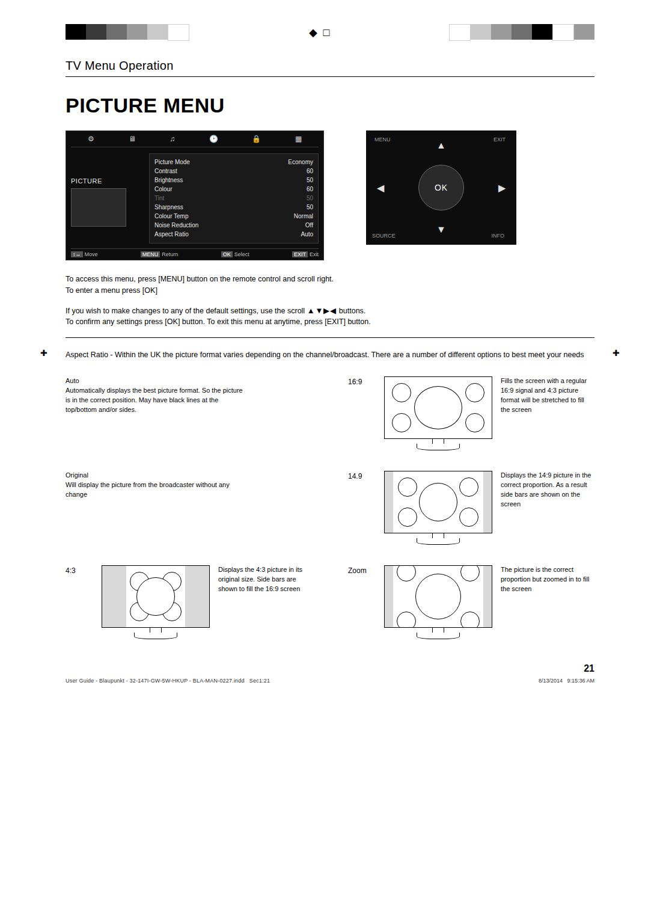◆ □
✚
✚
TV Menu Operation
PICTURE MENU
⚙ 🖥 ♫ 🕑 🔒 ▦
PICTURE
Picture Mode Economy
Contrast 60
Brightness 50
Colour 60
Tint 50
Sharpness 50
Colour Temp Normal
Noise Reduction Off
Aspect Ratio Auto
↕↔Move MENUReturn OKSelect EXITExit
MENU EXIT SOURCE INFO ▲ ▼ ◀ ▶
OK
To access this menu, press [MENU] button on the remote control and scroll right.
To enter a menu press [OK]
If you wish to make changes to any of the default settings, use the scroll ▲▼▶◀ buttons.
To confirm any settings press [OK] button. To exit this menu at anytime, press [EXIT] button.
Aspect Ratio - Within the UK the picture format varies depending on the channel/broadcast. There are a number of different options to best meet your needs
Auto
Automatically displays the best picture format. So the picture is in the correct position. May have black lines at the top/bottom and/or sides.
16:9
Fills the screen with a regular 16:9 signal and 4:3 picture format will be stretched to fill the screen
Original
Will display the picture from the broadcaster without any change
14.9
Displays the 14:9 picture in the correct proportion. As a result side bars are shown on the screen
4:3
Displays the 4:3 picture in its original size. Side bars are shown to fill the 16:9 screen
Zoom
The picture is the correct proportion but zoomed in to fill the screen
21
User Guide - Blaupunkt - 32-147I-GW-5W-HKUP - BLA-MAN-0227.indd Sec1:21 8/13/2014 9:15:36 AM